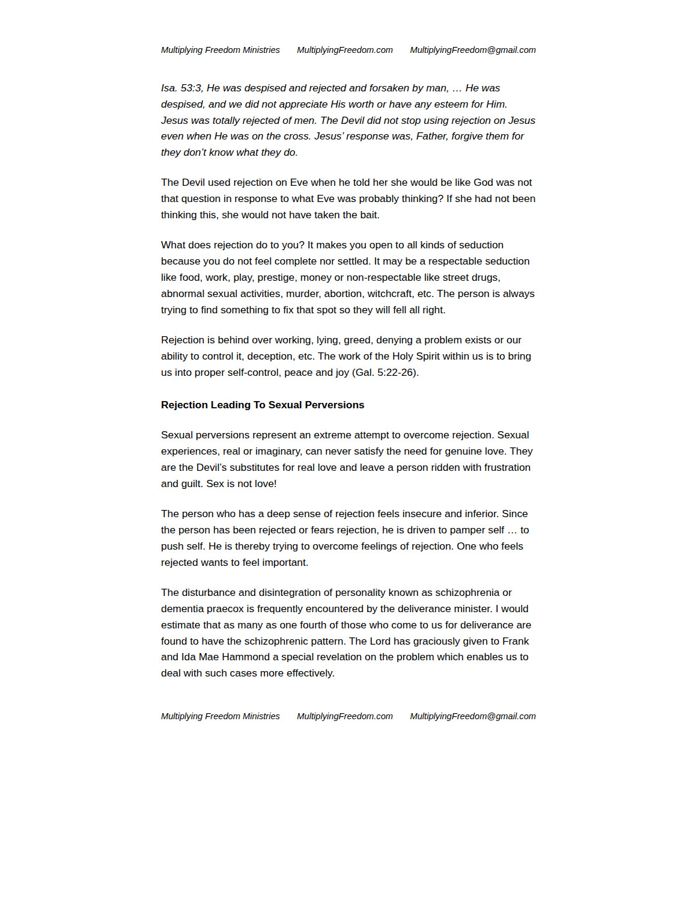Multiplying Freedom Ministries MultiplyingFreedom.com MultiplyingFreedom@gmail.com
Isa. 53:3, He was despised and rejected and forsaken by man, … He was despised, and we did not appreciate His worth or have any esteem for Him. Jesus was totally rejected of men. The Devil did not stop using rejection on Jesus even when He was on the cross. Jesus’ response was, Father, forgive them for they don’t know what they do.
The Devil used rejection on Eve when he told her she would be like God was not that question in response to what Eve was probably thinking? If she had not been thinking this, she would not have taken the bait.
What does rejection do to you? It makes you open to all kinds of seduction because you do not feel complete nor settled. It may be a respectable seduction like food, work, play, prestige, money or non-respectable like street drugs, abnormal sexual activities, murder, abortion, witchcraft, etc. The person is always trying to find something to fix that spot so they will fell all right.
Rejection is behind over working, lying, greed, denying a problem exists or our ability to control it, deception, etc. The work of the Holy Spirit within us is to bring us into proper self-control, peace and joy (Gal. 5:22-26).
Rejection Leading To Sexual Perversions
Sexual perversions represent an extreme attempt to overcome rejection. Sexual experiences, real or imaginary, can never satisfy the need for genuine love. They are the Devil’s substitutes for real love and leave a person ridden with frustration and guilt. Sex is not love!
The person who has a deep sense of rejection feels insecure and inferior. Since the person has been rejected or fears rejection, he is driven to pamper self … to push self. He is thereby trying to overcome feelings of rejection. One who feels rejected wants to feel important.
The disturbance and disintegration of personality known as schizophrenia or dementia praecox is frequently encountered by the deliverance minister. I would estimate that as many as one fourth of those who come to us for deliverance are found to have the schizophrenic pattern. The Lord has graciously given to Frank and Ida Mae Hammond a special revelation on the problem which enables us to deal with such cases more effectively.
Multiplying Freedom Ministries MultiplyingFreedom.com MultiplyingFreedom@gmail.com